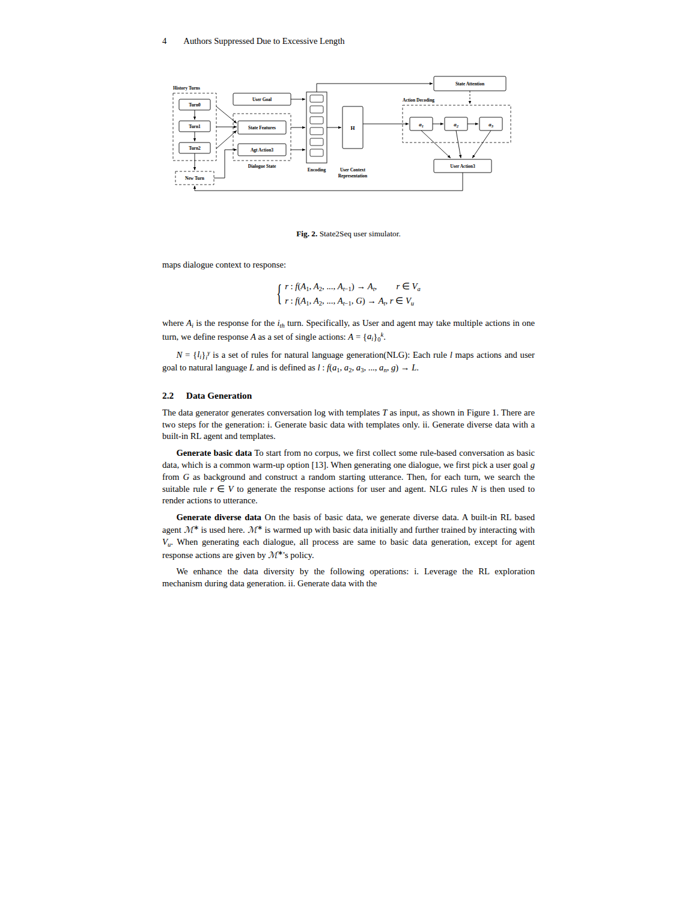4 Authors Suppressed Due to Excessive Length
History Turns Turn0 Turn1 Turn2 New Turn Dialogue State User Goal State Features Agt Action3 Encoding H User Context Representation State Attention Action Decoding a1 a2 a3 User Action3
Fig. 2. State2Seq user simulator.
maps dialogue context to response:
r : f(A1, A2, ..., At−1) → At,r ∈ Va
r : f(A1, A2, ..., At−1, G) → At, r ∈ Vu
where Ai is the response for the ith turn. Specifically, as User and agent may take multiple actions in one turn, we define response A as a set of single actions: A = {ai}0k.
N = {li}iγ is a set of rules for natural language generation(NLG): Each rule l maps actions and user goal to natural language L and is defined as l : f(a1, a2, a3, ..., an, g) → L.
2.2 Data Generation
The data generator generates conversation log with templates T as input, as shown in Figure 1. There are two steps for the generation: i. Generate basic data with templates only. ii. Generate diverse data with a built-in RL agent and templates.
Generate basic data To start from no corpus, we first collect some rule-based conversation as basic data, which is a common warm-up option [13]. When generating one dialogue, we first pick a user goal g from G as background and construct a random starting utterance. Then, for each turn, we search the suitable rule r ∈ V to generate the response actions for user and agent. NLG rules N is then used to render actions to utterance.
Generate diverse data On the basis of basic data, we generate diverse data. A built-in RL based agent ℳ∗ is used here. ℳ∗ is warmed up with basic data initially and further trained by interacting with Vu. When generating each dialogue, all process are same to basic data generation, except for agent response actions are given by ℳ∗'s policy.
We enhance the data diversity by the following operations: i. Leverage the RL exploration mechanism during data generation. ii. Generate data with the